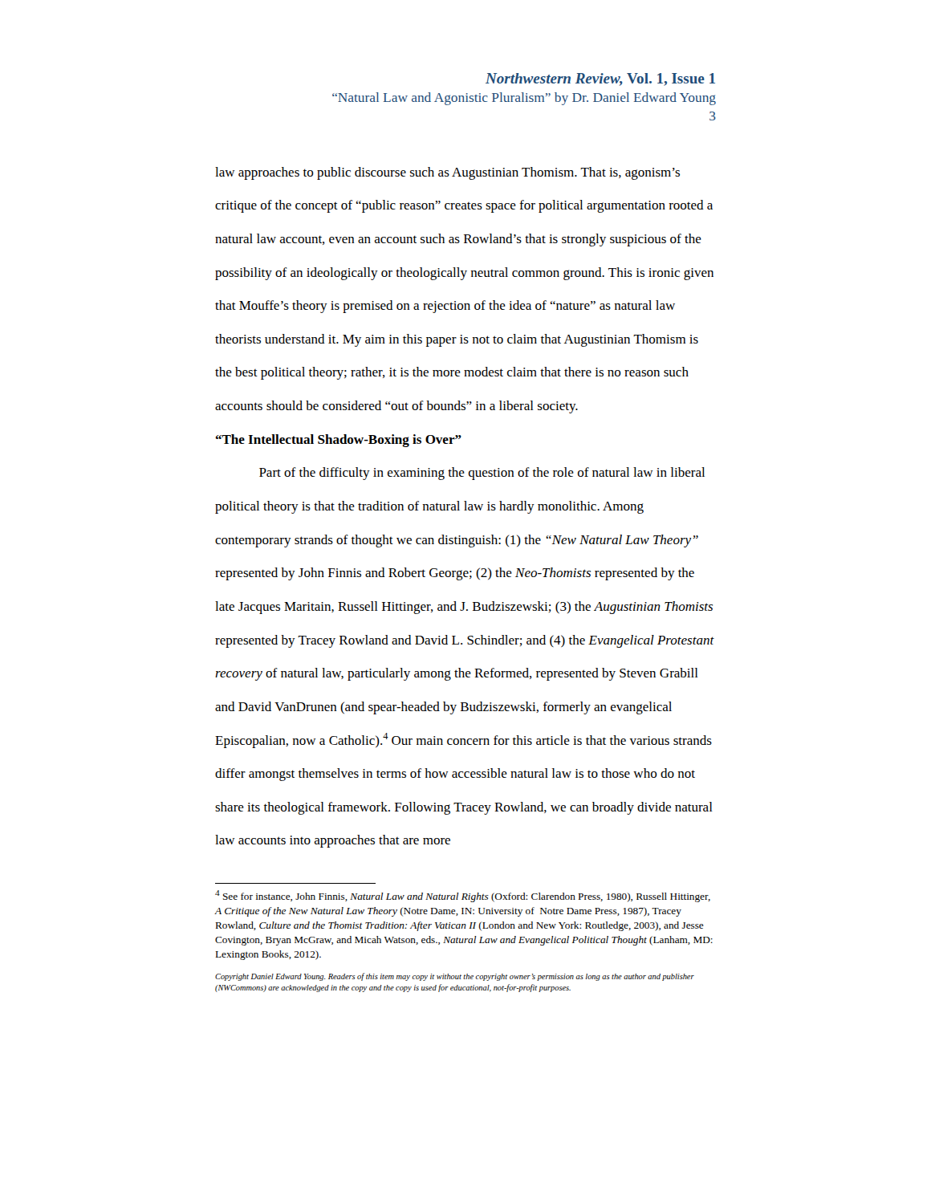Northwestern Review, Vol. 1, Issue 1
“Natural Law and Agonistic Pluralism” by Dr. Daniel Edward Young
3
law approaches to public discourse such as Augustinian Thomism. That is, agonism’s critique of the concept of “public reason” creates space for political argumentation rooted a natural law account, even an account such as Rowland’s that is strongly suspicious of the possibility of an ideologically or theologically neutral common ground. This is ironic given that Mouffe’s theory is premised on a rejection of the idea of “nature” as natural law theorists understand it. My aim in this paper is not to claim that Augustinian Thomism is the best political theory; rather, it is the more modest claim that there is no reason such accounts should be considered “out of bounds” in a liberal society.
“The Intellectual Shadow-Boxing is Over”
Part of the difficulty in examining the question of the role of natural law in liberal political theory is that the tradition of natural law is hardly monolithic. Among contemporary strands of thought we can distinguish: (1) the “New Natural Law Theory” represented by John Finnis and Robert George; (2) the Neo-Thomists represented by the late Jacques Maritain, Russell Hittinger, and J. Budziszewski; (3) the Augustinian Thomists represented by Tracey Rowland and David L. Schindler; and (4) the Evangelical Protestant recovery of natural law, particularly among the Reformed, represented by Steven Grabill and David VanDrunen (and spear-headed by Budziszewski, formerly an evangelical Episcopalian, now a Catholic).4 Our main concern for this article is that the various strands differ amongst themselves in terms of how accessible natural law is to those who do not share its theological framework. Following Tracey Rowland, we can broadly divide natural law accounts into approaches that are more
4 See for instance, John Finnis, Natural Law and Natural Rights (Oxford: Clarendon Press, 1980), Russell Hittinger, A Critique of the New Natural Law Theory (Notre Dame, IN: University of Notre Dame Press, 1987), Tracey Rowland, Culture and the Thomist Tradition: After Vatican II (London and New York: Routledge, 2003), and Jesse Covington, Bryan McGraw, and Micah Watson, eds., Natural Law and Evangelical Political Thought (Lanham, MD: Lexington Books, 2012).
Copyright Daniel Edward Young. Readers of this item may copy it without the copyright owner’s permission as long as the author and publisher (NWCommons) are acknowledged in the copy and the copy is used for educational, not-for-profit purposes.